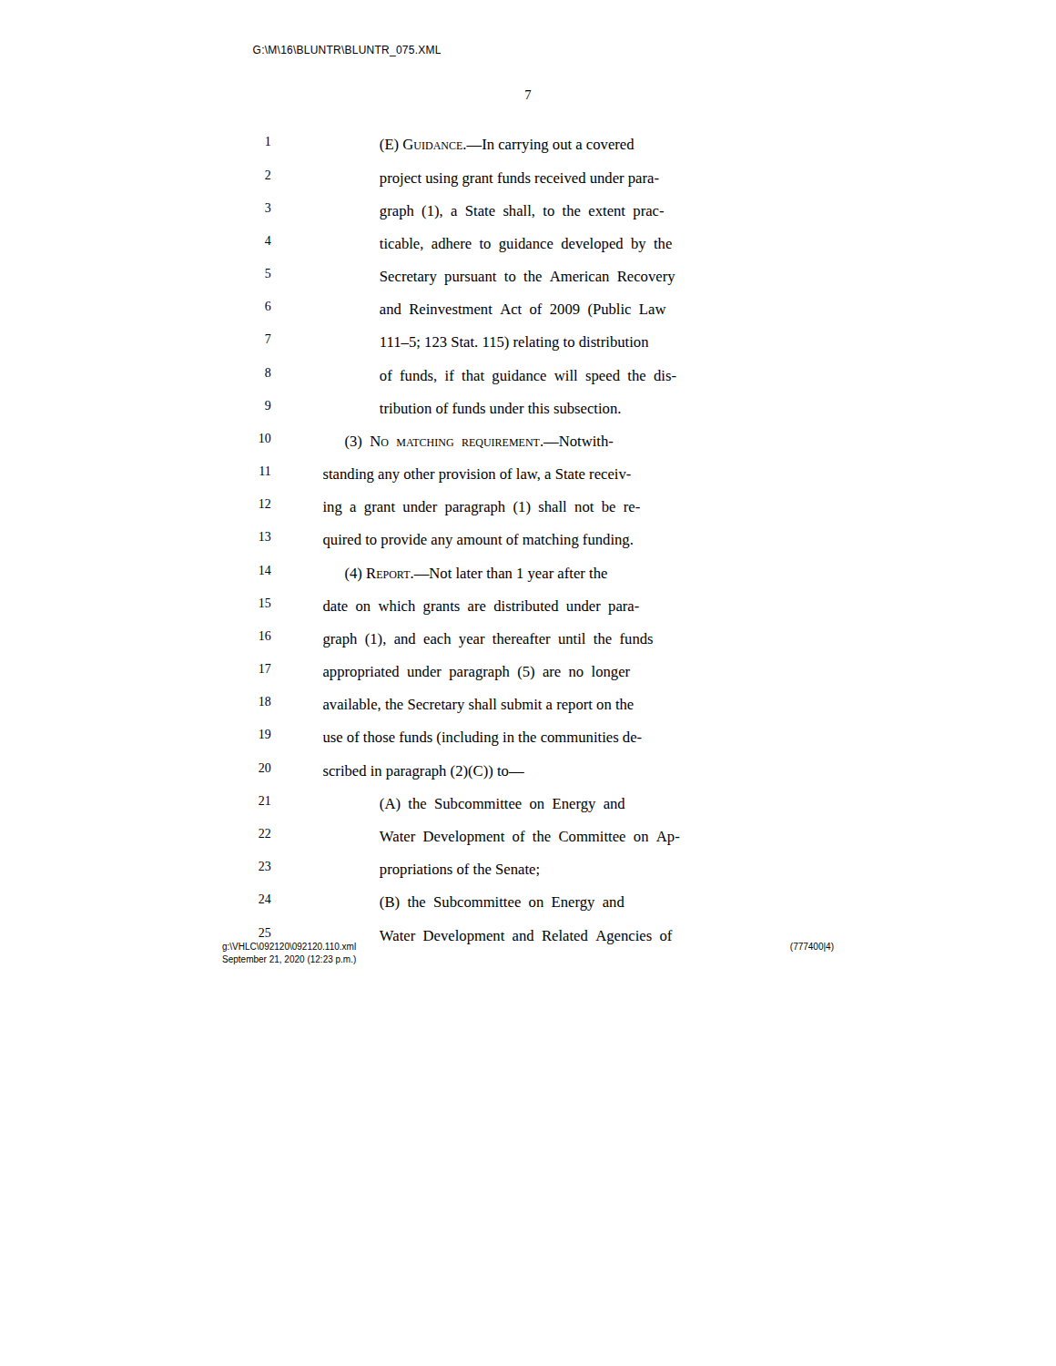G:\M\16\BLUNTR\BLUNTR_075.XML
7
| 1 | (E) Guidance. —In carrying out a covered |
| 2 | project using grant funds received under para- |
| 3 | graph (1), a State shall, to the extent prac- |
| 4 | ticable, adhere to guidance developed by the |
| 5 | Secretary pursuant to the American Recovery |
| 6 | and Reinvestment Act of 2009 (Public Law |
| 7 | 111–5; 123 Stat. 115) relating to distribution |
| 8 | of funds, if that guidance will speed the dis- |
| 9 | tribution of funds under this subsection. |
| 10 | (3) No matching requirement. —Notwith- |
| 11 | standing any other provision of law, a State receiv- |
| 12 | ing a grant under paragraph (1) shall not be re- |
| 13 | quired to provide any amount of matching funding. |
| 14 | (4) Report. —Not later than 1 year after the |
| 15 | date on which grants are distributed under para- |
| 16 | graph (1), and each year thereafter until the funds |
| 17 | appropriated under paragraph (5) are no longer |
| 18 | available, the Secretary shall submit a report on the |
| 19 | use of those funds (including in the communities de- |
| 20 | scribed in paragraph (2)(C)) to— |
| 21 | (A) the Subcommittee on Energy and |
| 22 | Water Development of the Committee on Ap- |
| 23 | propriations of the Senate; |
| 24 | (B) the Subcommittee on Energy and |
| 25 | Water Development and Related Agencies of |
(777400|4) g:\VHLC\092120\092120.110.xml
September 21, 2020 (12:23 p.m.)